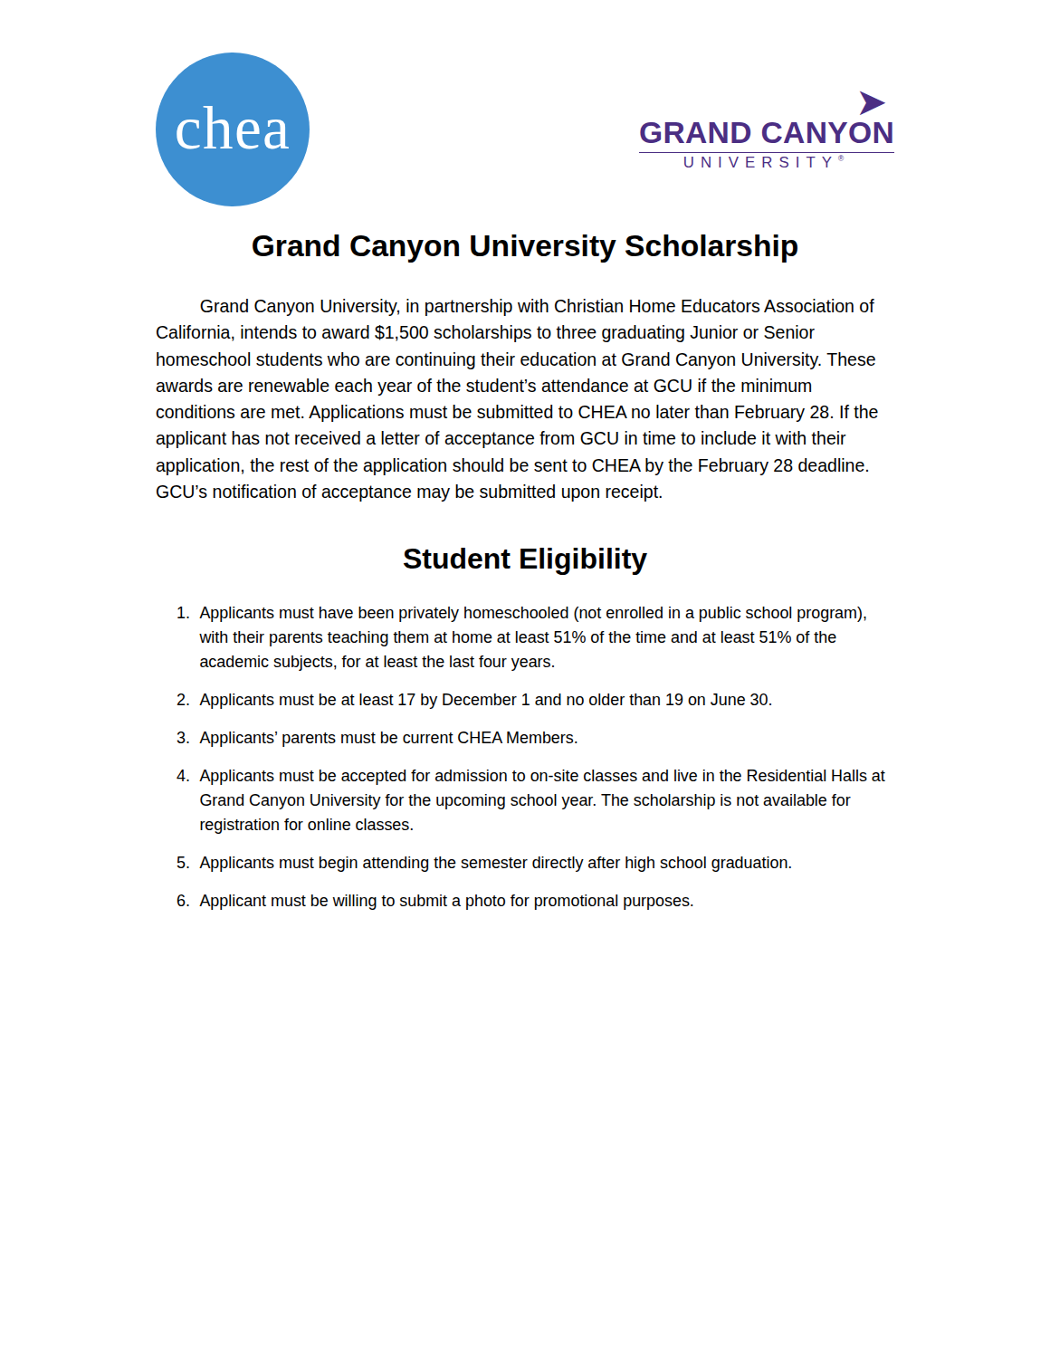chea
➤ GRAND CANYON UNIVERSITY®
Grand Canyon University Scholarship
Grand Canyon University, in partnership with Christian Home Educators Association of California, intends to award $1,500 scholarships to three graduating Junior or Senior homeschool students who are continuing their education at Grand Canyon University. These awards are renewable each year of the student’s attendance at GCU if the minimum conditions are met. Applications must be submitted to CHEA no later than February 28. If the applicant has not received a letter of acceptance from GCU in time to include it with their application, the rest of the application should be sent to CHEA by the February 28 deadline. GCU’s notification of acceptance may be submitted upon receipt.
Student Eligibility
Applicants must have been privately homeschooled (not enrolled in a public school program), with their parents teaching them at home at least 51% of the time and at least 51% of the academic subjects, for at least the last four years.
Applicants must be at least 17 by December 1 and no older than 19 on June 30.
Applicants’ parents must be current CHEA Members.
Applicants must be accepted for admission to on-site classes and live in the Residential Halls at Grand Canyon University for the upcoming school year. The scholarship is not available for registration for online classes.
Applicants must begin attending the semester directly after high school graduation.
Applicant must be willing to submit a photo for promotional purposes.